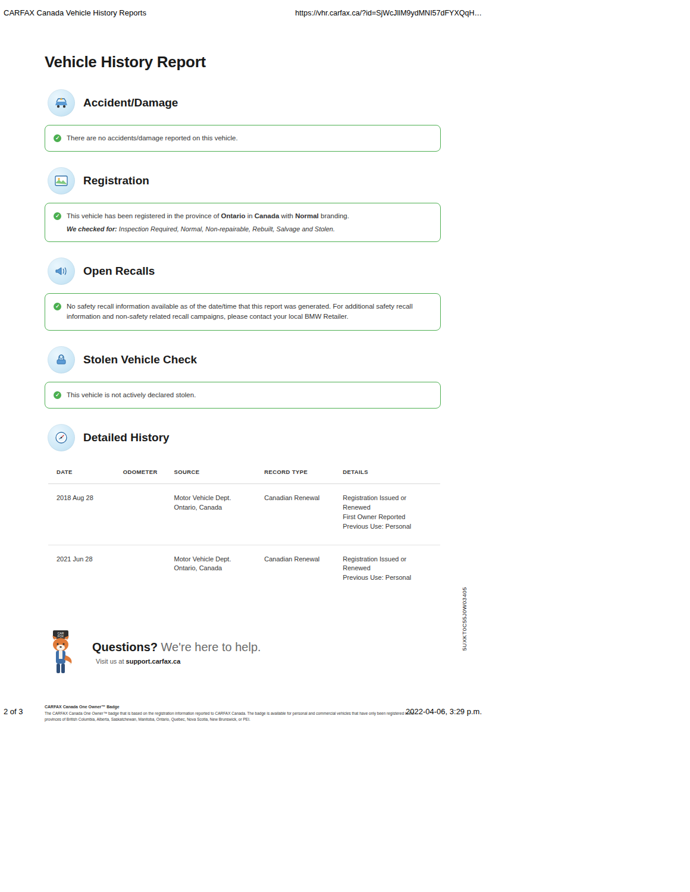CARFAX Canada Vehicle History Reports
https://vhr.carfax.ca/?id=SjWcJllM9ydMNI57dFYXQqH…
Vehicle History Report
Accident/Damage
✓ There are no accidents/damage reported on this vehicle.
Registration
✓ This vehicle has been registered in the province of Ontario in Canada with Normal branding. We checked for: Inspection Required, Normal, Non-repairable, Rebuilt, Salvage and Stolen.
Open Recalls
✓ No safety recall information available as of the date/time that this report was generated. For additional safety recall information and non-safety related recall campaigns, please contact your local BMW Retailer.
Stolen Vehicle Check
✓ This vehicle is not actively declared stolen.
Detailed History
| DATE | ODOMETER | SOURCE | RECORD TYPE | DETAILS |
| --- | --- | --- | --- | --- |
| 2018 Aug 28 | | Motor Vehicle Dept. Ontario, Canada | Canadian Renewal | Registration Issued or Renewed First Owner Reported Previous Use: Personal |
| 2021 Jun 28 | | Motor Vehicle Dept. Ontario, Canada | Canadian Renewal | Registration Issued or Renewed Previous Use: Personal |
CAR FOX
Questions? We're here to help.
Visit us at support.carfax.ca
CARFAX Canada One Owner™ Badge
The CARFAX Canada One Owner™ badge that is based on the registration information reported to CARFAX Canada. The badge is available for personal and commercial vehicles that have only been registered in the provinces of British Columbia, Alberta, Saskatchewan, Manitoba, Ontario, Quebec, Nova Scotia, New Brunswick, or PEI.
5UXKT0C55J0W03405
2 of 3
2022-04-06, 3:29 p.m.